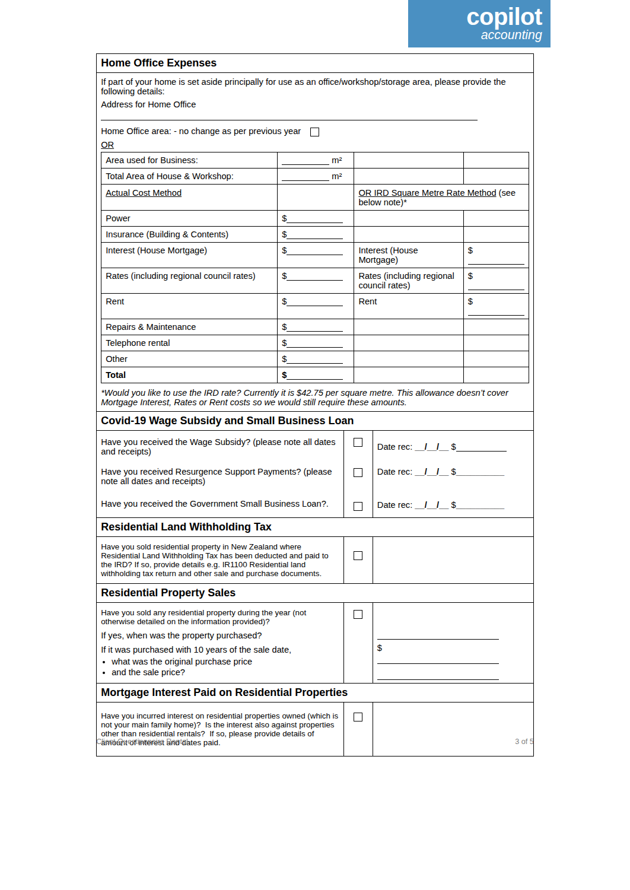copilot
accounting
| Home Office Expenses |
| If part of your home is set aside principally for use as an office/workshop/storage area, please provide the following details: Address for Home Office Home Office area: - no change as per previous year OR / Area used for Business: / m² / / / / Total Area of House & Workshop: / m² / / / / Actual Cost Method / / OR IRD Square Metre Rate Method (see below note)* / / Power / $ / / / / Insurance (Building & Contents) / $ / / / / Interest (House Mortgage) / $ / Interest (House Mortgage) / $ / / Rates (including regional council rates) / $ / Rates (including regional council rates) / $ / / Rent / $ / Rent / $ / / Repairs & Maintenance / $ / / / / Telephone rental / $ / / / / Other / $ / / / / Total / $ / / / *Would you like to use the IRD rate? Currently it is $42.75 per square metre. This allowance doesn’t cover Mortgage Interest, Rates or Rent costs so we would still require these amounts. |
| Covid-19 Wage Subsidy and Small Business Loan |
| / Have you received the Wage Subsidy? (please note all dates and receipts) Have you received Resurgence Support Payments? (please note all dates and receipts) Have you received the Government Small Business Loan?. / / Date rec: __/__/__ $ Date rec: __/__/__ $ __________ Date rec: __/__/__ $ __________ / |
| Residential Land Withholding Tax |
| / Have you sold residential property in New Zealand where Residential Land Withholding Tax has been deducted and paid to the IRD? If so, provide details e.g. IR1100 Residential land withholding tax return and other sale and purchase documents. / / / |
| Residential Property Sales |
| / Have you sold any residential property during the year (not otherwise detailed on the information provided)? If yes, when was the property purchased? If it was purchased with 10 years of the sale date, what was the original purchase price and the sale price? / / $ / |
| Mortgage Interest Paid on Residential Properties |
| / Have you incurred interest on residential properties owned (which is not your main family home)? Is the interest also against properties other than residential rentals? If so, please provide details of amount of interest and dates paid. / / / |
Client Questionnaire Rental
3 of 5